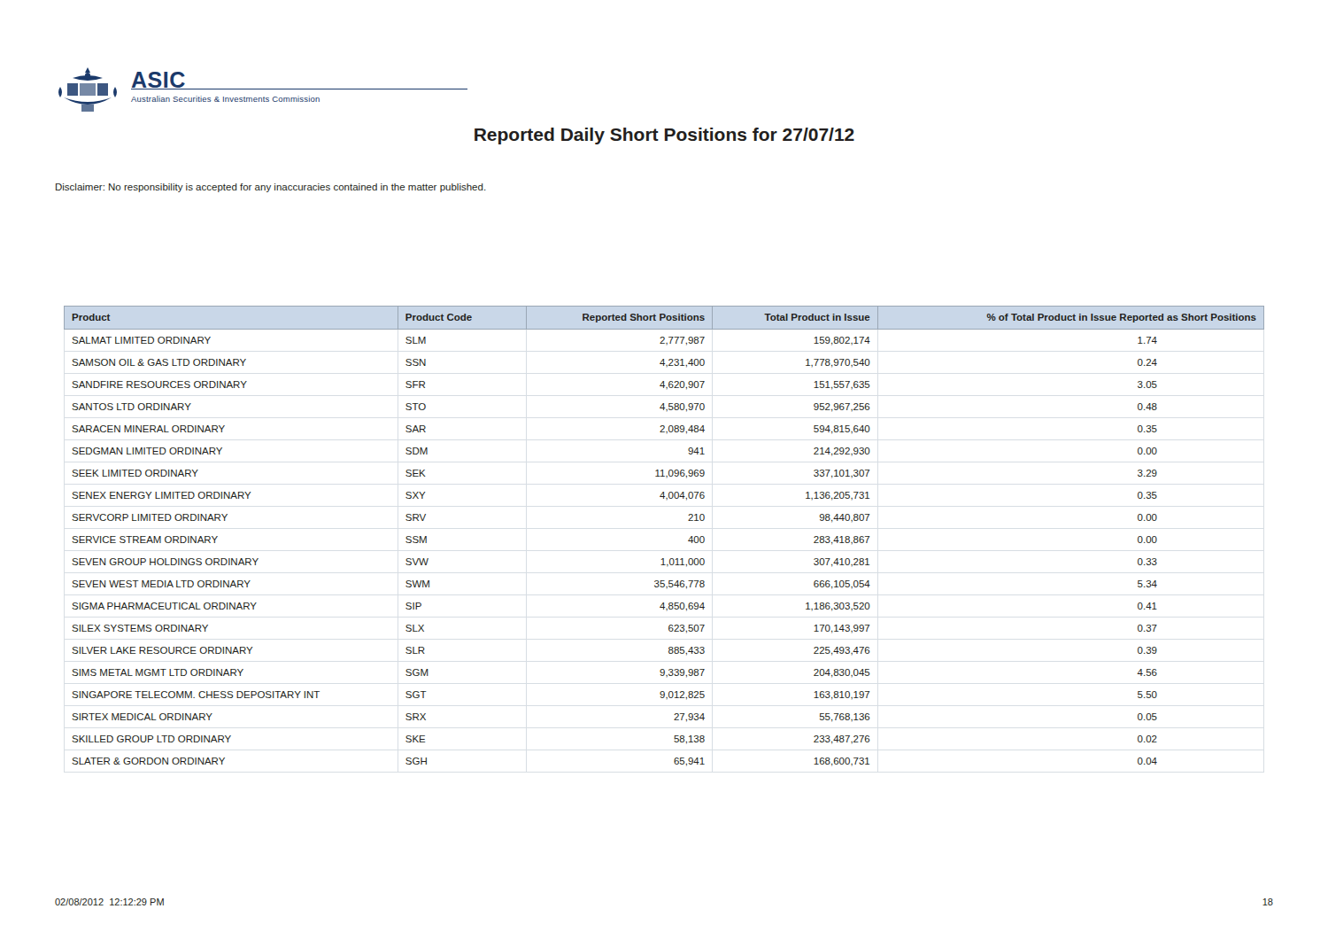ASIC
Australian Securities & Investments Commission
Reported Daily Short Positions for 27/07/12
Disclaimer: No responsibility is accepted for any inaccuracies contained in the matter published.
| Product | Product Code | Reported Short Positions | Total Product in Issue | % of Total Product in Issue Reported as Short Positions |
| --- | --- | --- | --- | --- |
| SALMAT LIMITED ORDINARY | SLM | 2,777,987 | 159,802,174 | 1.74 |
| SAMSON OIL & GAS LTD ORDINARY | SSN | 4,231,400 | 1,778,970,540 | 0.24 |
| SANDFIRE RESOURCES ORDINARY | SFR | 4,620,907 | 151,557,635 | 3.05 |
| SANTOS LTD ORDINARY | STO | 4,580,970 | 952,967,256 | 0.48 |
| SARACEN MINERAL ORDINARY | SAR | 2,089,484 | 594,815,640 | 0.35 |
| SEDGMAN LIMITED ORDINARY | SDM | 941 | 214,292,930 | 0.00 |
| SEEK LIMITED ORDINARY | SEK | 11,096,969 | 337,101,307 | 3.29 |
| SENEX ENERGY LIMITED ORDINARY | SXY | 4,004,076 | 1,136,205,731 | 0.35 |
| SERVCORP LIMITED ORDINARY | SRV | 210 | 98,440,807 | 0.00 |
| SERVICE STREAM ORDINARY | SSM | 400 | 283,418,867 | 0.00 |
| SEVEN GROUP HOLDINGS ORDINARY | SVW | 1,011,000 | 307,410,281 | 0.33 |
| SEVEN WEST MEDIA LTD ORDINARY | SWM | 35,546,778 | 666,105,054 | 5.34 |
| SIGMA PHARMACEUTICAL ORDINARY | SIP | 4,850,694 | 1,186,303,520 | 0.41 |
| SILEX SYSTEMS ORDINARY | SLX | 623,507 | 170,143,997 | 0.37 |
| SILVER LAKE RESOURCE ORDINARY | SLR | 885,433 | 225,493,476 | 0.39 |
| SIMS METAL MGMT LTD ORDINARY | SGM | 9,339,987 | 204,830,045 | 4.56 |
| SINGAPORE TELECOMM. CHESS DEPOSITARY INT | SGT | 9,012,825 | 163,810,197 | 5.50 |
| SIRTEX MEDICAL ORDINARY | SRX | 27,934 | 55,768,136 | 0.05 |
| SKILLED GROUP LTD ORDINARY | SKE | 58,138 | 233,487,276 | 0.02 |
| SLATER & GORDON ORDINARY | SGH | 65,941 | 168,600,731 | 0.04 |
02/08/2012 12:12:29 PM
18